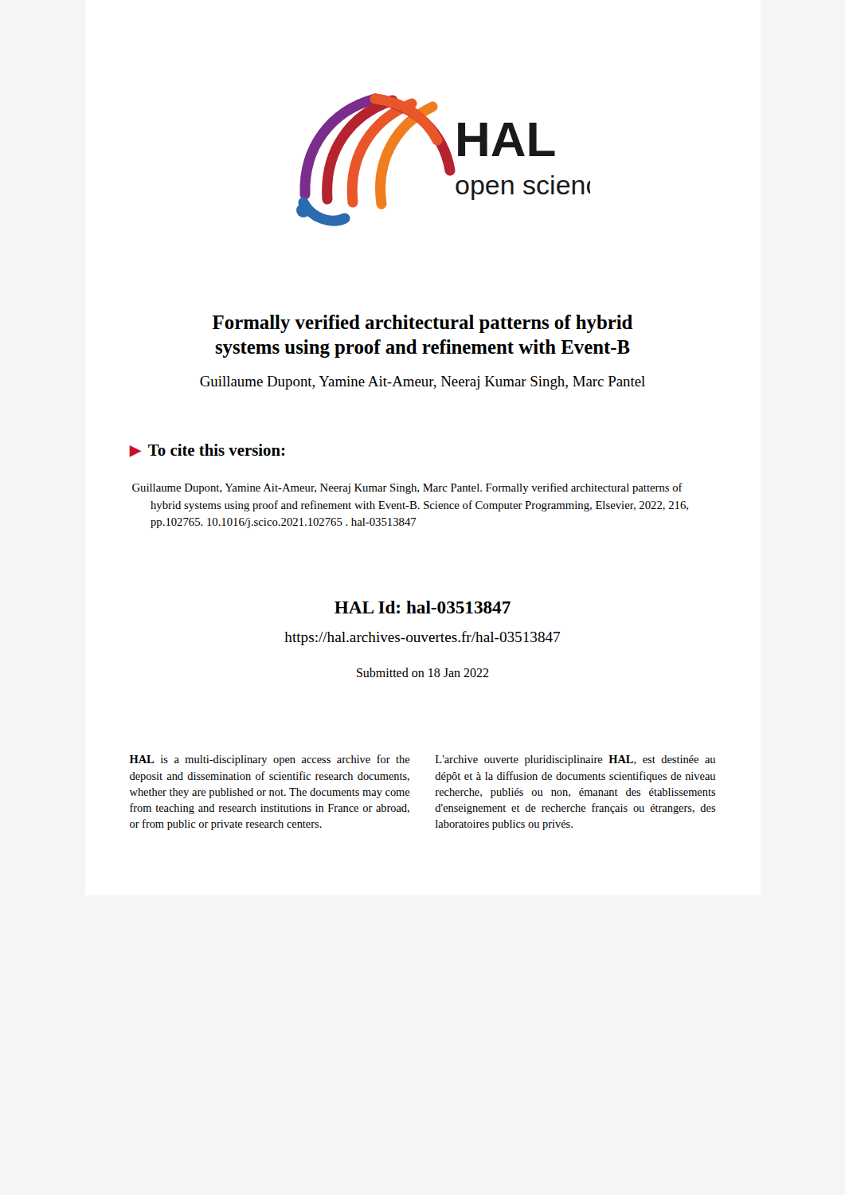HAL open science
Formally verified architectural patterns of hybrid
systems using proof and refinement with Event-B
Guillaume Dupont, Yamine Ait-Ameur, Neeraj Kumar Singh, Marc Pantel
▶ To cite this version:
Guillaume Dupont, Yamine Ait-Ameur, Neeraj Kumar Singh, Marc Pantel. Formally verified architectural patterns of hybrid systems using proof and refinement with Event-B. Science of Computer Programming, Elsevier, 2022, 216, pp.102765. 10.1016/j.scico.2021.102765 . hal-03513847
HAL Id: hal-03513847
https://hal.archives-ouvertes.fr/hal-03513847
Submitted on 18 Jan 2022
HAL is a multi-disciplinary open access archive for the deposit and dissemination of scientific research documents, whether they are published or not. The documents may come from teaching and research institutions in France or abroad, or from public or private research centers.
L'archive ouverte pluridisciplinaire HAL, est destinée au dépôt et à la diffusion de documents scientifiques de niveau recherche, publiés ou non, émanant des établissements d'enseignement et de recherche français ou étrangers, des laboratoires publics ou privés.